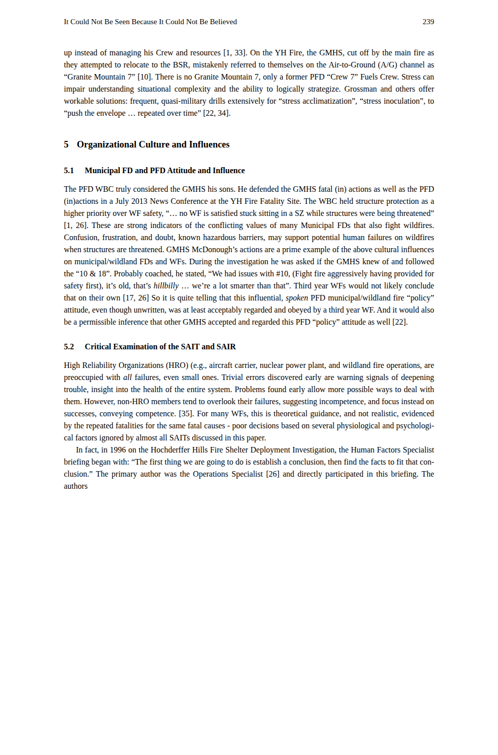It Could Not Be Seen Because It Could Not Be Believed 239
up instead of managing his Crew and resources [1, 33]. On the YH Fire, the GMHS, cut off by the main fire as they attempted to relocate to the BSR, mistakenly referred to themselves on the Air-to-Ground (A/G) channel as “Granite Mountain 7” [10]. There is no Granite Mountain 7, only a former PFD “Crew 7” Fuels Crew. Stress can impair understanding situational complexity and the ability to logically strategize. Grossman and others offer workable solutions: frequent, quasi-military drills extensively for “stress acclimatization”, “stress inoculation”, to “push the envelope … repeated over time” [22, 34].
5 Organizational Culture and Influences
5.1 Municipal FD and PFD Attitude and Influence
The PFD WBC truly considered the GMHS his sons. He defended the GMHS fatal (in) actions as well as the PFD (in)actions in a July 2013 News Conference at the YH Fire Fatality Site. The WBC held structure protection as a higher priority over WF safety, “… no WF is satisfied stuck sitting in a SZ while structures were being threatened” [1, 26]. These are strong indicators of the conflicting values of many Municipal FDs that also fight wildfires. Confusion, frustration, and doubt, known hazardous barriers, may support potential human failures on wildfires when structures are threatened. GMHS McDonough’s actions are a prime example of the above cultural influences on municipal/wildland FDs and WFs. During the investigation he was asked if the GMHS knew of and followed the “10 & 18”. Probably coached, he stated, “We had issues with #10, (Fight fire aggressively having provided for safety first), it’s old, that’s hillbilly … we’re a lot smarter than that”. Third year WFs would not likely conclude that on their own [17, 26] So it is quite telling that this influential, spoken PFD municipal/wildland fire “policy” attitude, even though unwritten, was at least acceptably regarded and obeyed by a third year WF. And it would also be a permissible inference that other GMHS accepted and regarded this PFD “policy” attitude as well [22].
5.2 Critical Examination of the SAIT and SAIR
High Reliability Organizations (HRO) (e.g., aircraft carrier, nuclear power plant, and wildland fire operations, are preoccupied with all failures, even small ones. Trivial errors discovered early are warning signals of deepening trouble, insight into the health of the entire system. Problems found early allow more possible ways to deal with them. However, non-HRO members tend to overlook their failures, suggesting incompetence, and focus instead on successes, conveying competence. [35]. For many WFs, this is theoretical guidance, and not realistic, evidenced by the repeated fatalities for the same fatal causes - poor decisions based on several physiological and psychological factors ignored by almost all SAITs discussed in this paper.
In fact, in 1996 on the Hochderffer Hills Fire Shelter Deployment Investigation, the Human Factors Specialist briefing began with: “The first thing we are going to do is establish a conclusion, then find the facts to fit that conclusion.” The primary author was the Operations Specialist [26] and directly participated in this briefing. The authors